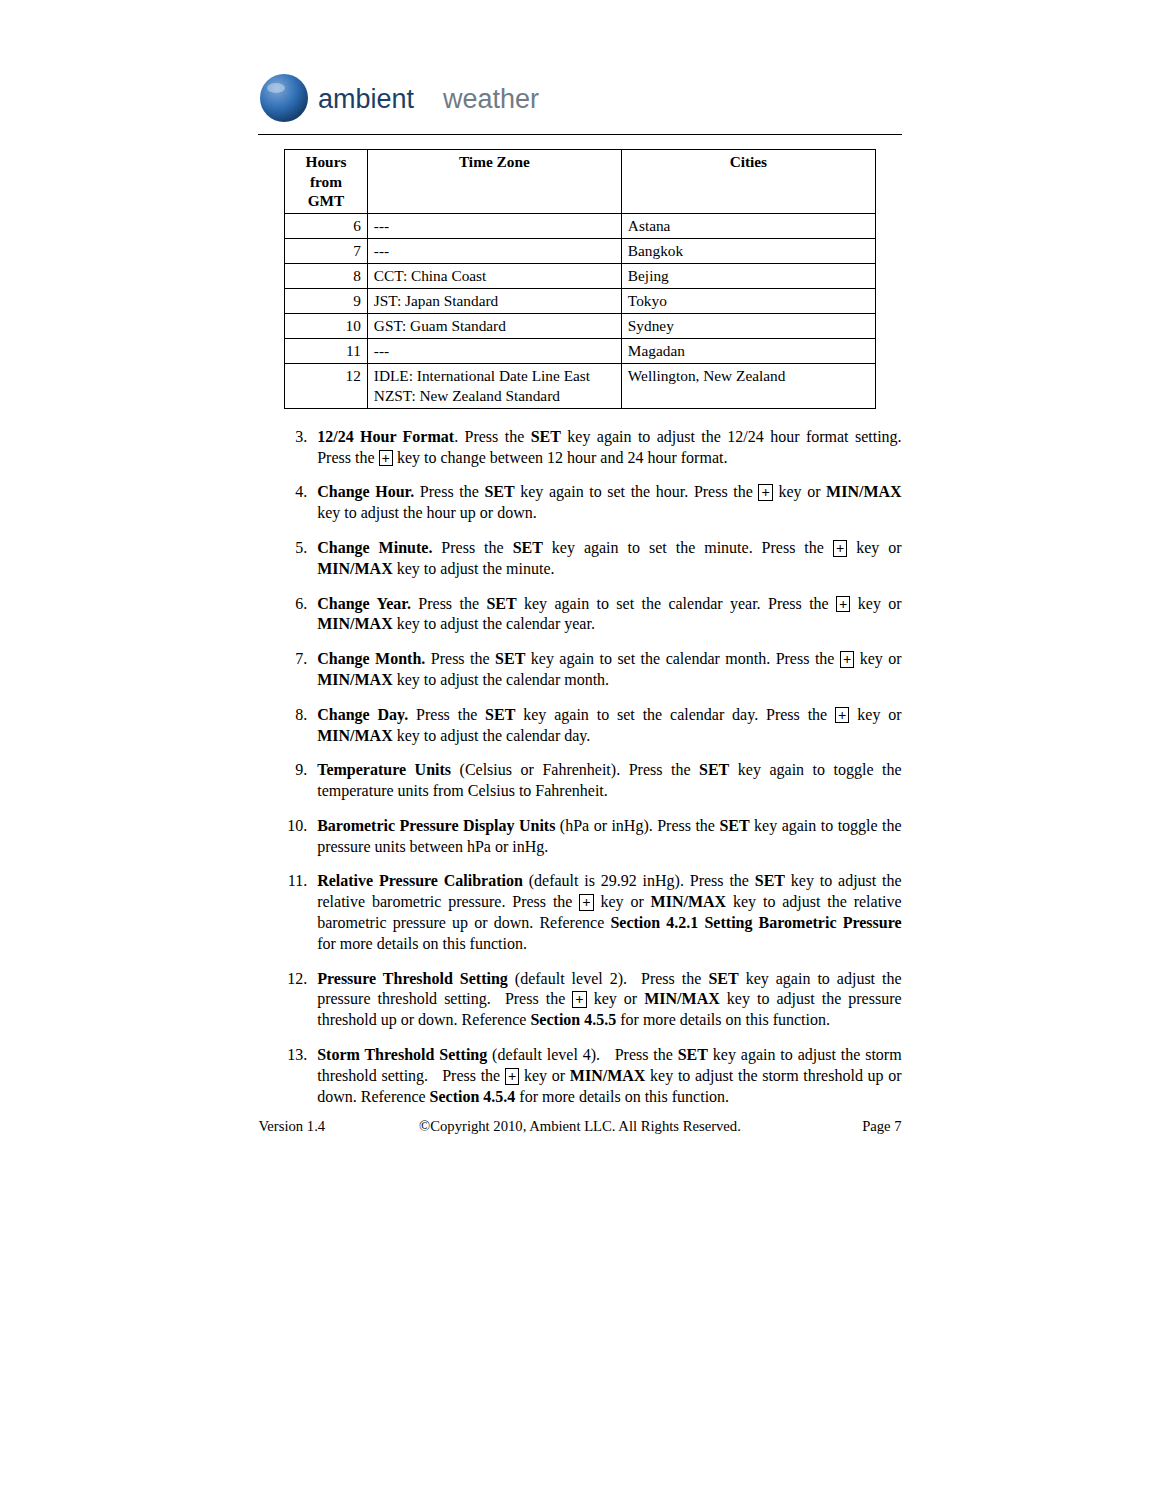ambient weather
| Hours from GMT | Time Zone | Cities |
| --- | --- | --- |
| 6 | --- | Astana |
| 7 | --- | Bangkok |
| 8 | CCT: China Coast | Bejing |
| 9 | JST: Japan Standard | Tokyo |
| 10 | GST: Guam Standard | Sydney |
| 11 | --- | Magadan |
| 12 | IDLE: International Date Line East NZST: New Zealand Standard | Wellington, New Zealand |
12/24 Hour Format. Press the SET key again to adjust the 12/24 hour format setting. Press the + key to change between 12 hour and 24 hour format.
Change Hour. Press the SET key again to set the hour. Press the + key or MIN/MAX key to adjust the hour up or down.
Change Minute. Press the SET key again to set the minute. Press the + key or MIN/MAX key to adjust the minute.
Change Year. Press the SET key again to set the calendar year. Press the + key or MIN/MAX key to adjust the calendar year.
Change Month. Press the SET key again to set the calendar month. Press the + key or MIN/MAX key to adjust the calendar month.
Change Day. Press the SET key again to set the calendar day. Press the + key or MIN/MAX key to adjust the calendar day.
Temperature Units (Celsius or Fahrenheit). Press the SET key again to toggle the temperature units from Celsius to Fahrenheit.
Barometric Pressure Display Units (hPa or inHg). Press the SET key again to toggle the pressure units between hPa or inHg.
Relative Pressure Calibration (default is 29.92 inHg). Press the SET key to adjust the relative barometric pressure. Press the + key or MIN/MAX key to adjust the relative barometric pressure up or down. Reference Section 4.2.1 Setting Barometric Pressure for more details on this function.
Pressure Threshold Setting (default level 2). Press the SET key again to adjust the pressure threshold setting. Press the + key or MIN/MAX key to adjust the pressure threshold up or down. Reference Section 4.5.5 for more details on this function.
Storm Threshold Setting (default level 4). Press the SET key again to adjust the storm threshold setting. Press the + key or MIN/MAX key to adjust the storm threshold up or down. Reference Section 4.5.4 for more details on this function.
Version 1.4
©Copyright 2010, Ambient LLC. All Rights Reserved.
Page 7